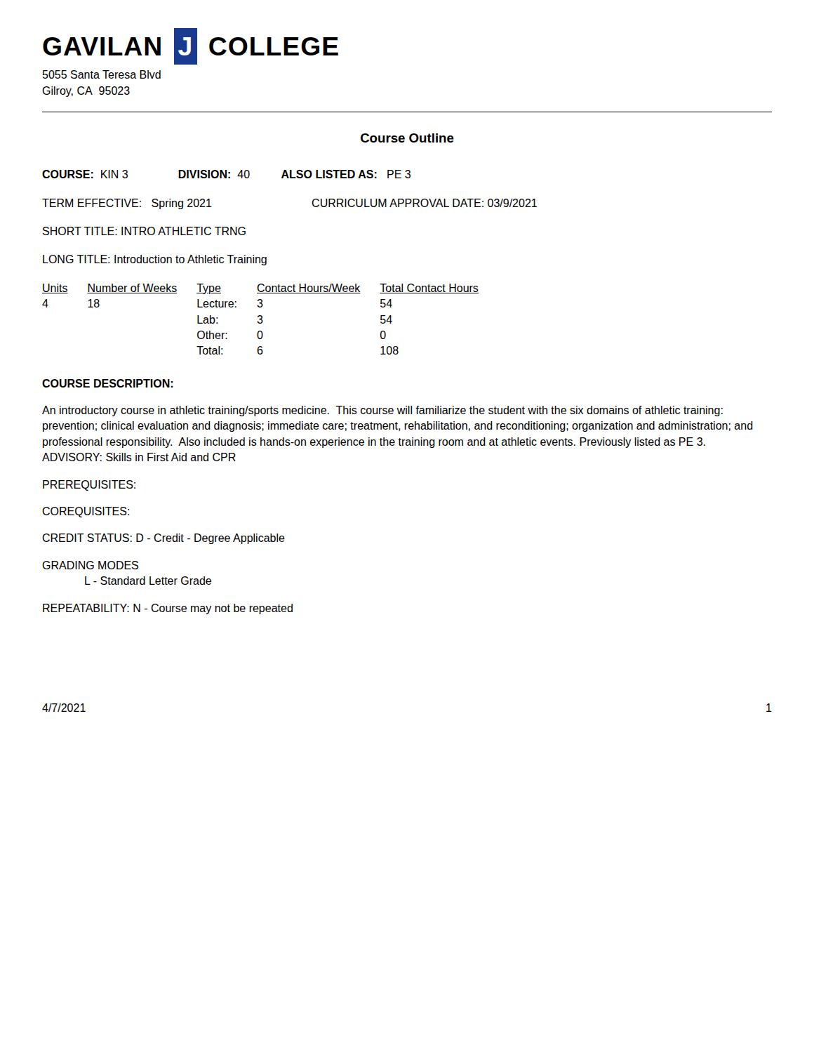GAVILAN J COLLEGE
5055 Santa Teresa Blvd
Gilroy, CA 95023
Course Outline
COURSE: KIN 3 DIVISION: 40 ALSO LISTED AS: PE 3
TERM EFFECTIVE: Spring 2021 CURRICULUM APPROVAL DATE: 03/9/2021
SHORT TITLE: INTRO ATHLETIC TRNG
LONG TITLE: Introduction to Athletic Training
| Units | Number of Weeks | Type | Contact Hours/Week | Total Contact Hours |
| --- | --- | --- | --- | --- |
| 4 | 18 | Lecture: | 3 | 54 |
| | | Lab: | 3 | 54 |
| | | Other: | 0 | 0 |
| | | Total: | 6 | 108 |
COURSE DESCRIPTION:
An introductory course in athletic training/sports medicine. This course will familiarize the student with the six domains of athletic training: prevention; clinical evaluation and diagnosis; immediate care; treatment, rehabilitation, and reconditioning; organization and administration; and professional responsibility. Also included is hands-on experience in the training room and at athletic events. Previously listed as PE 3.
ADVISORY: Skills in First Aid and CPR
PREREQUISITES:
COREQUISITES:
CREDIT STATUS: D - Credit - Degree Applicable
GRADING MODES
L - Standard Letter Grade
REPEATABILITY: N - Course may not be repeated
4/7/2021 1